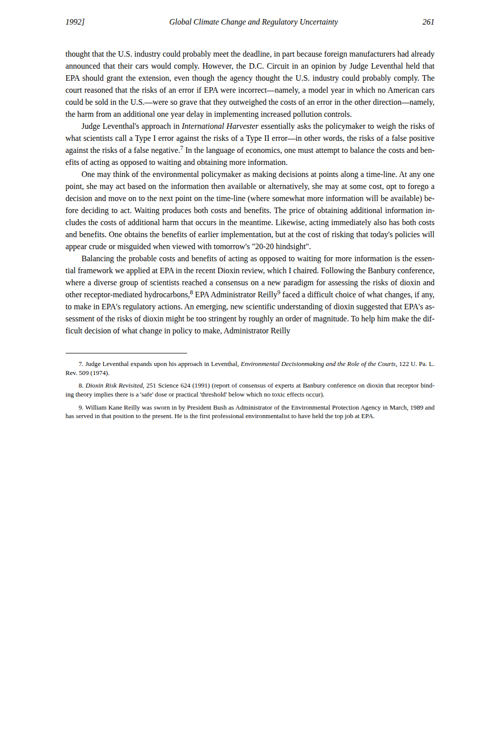1992] Global Climate Change and Regulatory Uncertainty 261
thought that the U.S. industry could probably meet the deadline, in part because foreign manufacturers had already announced that their cars would comply. However, the D.C. Circuit in an opinion by Judge Leventhal held that EPA should grant the extension, even though the agency thought the U.S. industry could probably comply. The court reasoned that the risks of an error if EPA were incorrect—namely, a model year in which no American cars could be sold in the U.S.—were so grave that they outweighed the costs of an error in the other direction—namely, the harm from an additional one year delay in implementing increased pollution controls.
Judge Leventhal's approach in International Harvester essentially asks the policymaker to weigh the risks of what scientists call a Type I error against the risks of a Type II error—in other words, the risks of a false positive against the risks of a false negative.7 In the language of economics, one must attempt to balance the costs and benefits of acting as opposed to waiting and obtaining more information.
One may think of the environmental policymaker as making decisions at points along a time-line. At any one point, she may act based on the information then available or alternatively, she may at some cost, opt to forego a decision and move on to the next point on the time-line (where somewhat more information will be available) before deciding to act. Waiting produces both costs and benefits. The price of obtaining additional information includes the costs of additional harm that occurs in the meantime. Likewise, acting immediately also has both costs and benefits. One obtains the benefits of earlier implementation, but at the cost of risking that today's policies will appear crude or misguided when viewed with tomorrow's "20-20 hindsight".
Balancing the probable costs and benefits of acting as opposed to waiting for more information is the essential framework we applied at EPA in the recent Dioxin review, which I chaired. Following the Banbury conference, where a diverse group of scientists reached a consensus on a new paradigm for assessing the risks of dioxin and other receptor-mediated hydrocarbons,8 EPA Administrator Reilly9 faced a difficult choice of what changes, if any, to make in EPA's regulatory actions. An emerging, new scientific understanding of dioxin suggested that EPA's assessment of the risks of dioxin might be too stringent by roughly an order of magnitude. To help him make the difficult decision of what change in policy to make, Administrator Reilly
Judge Leventhal expands upon his approach in Leventhal, Environmental Decisionmaking and the Role of the Courts, 122 U. Pa. L. Rev. 509 (1974).
Dioxin Risk Revisited, 251 Science 624 (1991) (report of consensus of experts at Banbury conference on dioxin that receptor binding theory implies there is a 'safe' dose or practical 'threshold' below which no toxic effects occur).
William Kane Reilly was sworn in by President Bush as Administrator of the Environmental Protection Agency in March, 1989 and has served in that position to the present. He is the first professional environmentalist to have held the top job at EPA.